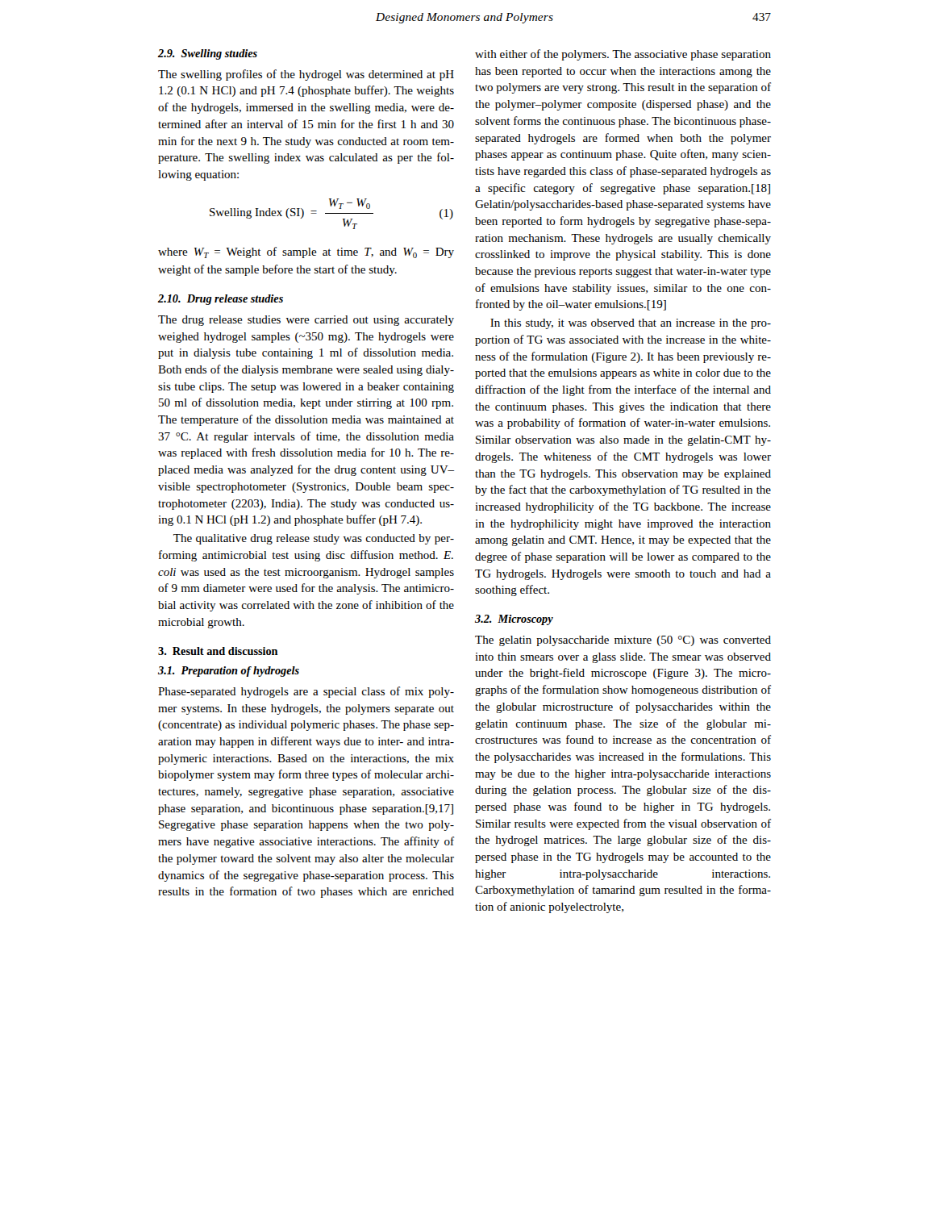Designed Monomers and Polymers 437
2.9. Swelling studies
The swelling profiles of the hydrogel was determined at pH 1.2 (0.1 N HCl) and pH 7.4 (phosphate buffer). The weights of the hydrogels, immersed in the swelling media, were determined after an interval of 15 min for the first 1 h and 30 min for the next 9 h. The study was conducted at room temperature. The swelling index was calculated as per the following equation:
| Swelling Index (SI) = W T − W 0 W T | (1) |
where WT = Weight of sample at time T, and W0 = Dry weight of the sample before the start of the study.
2.10. Drug release studies
The drug release studies were carried out using accurately weighed hydrogel samples (~350 mg). The hydrogels were put in dialysis tube containing 1 ml of dissolution media. Both ends of the dialysis membrane were sealed using dialysis tube clips. The setup was lowered in a beaker containing 50 ml of dissolution media, kept under stirring at 100 rpm. The temperature of the dissolution media was maintained at 37 °C. At regular intervals of time, the dissolution media was replaced with fresh dissolution media for 10 h. The replaced media was analyzed for the drug content using UV–visible spectrophotometer (Systronics, Double beam spectrophotometer (2203), India). The study was conducted using 0.1 N HCl (pH 1.2) and phosphate buffer (pH 7.4).
The qualitative drug release study was conducted by performing antimicrobial test using disc diffusion method. E. coli was used as the test microorganism. Hydrogel samples of 9 mm diameter were used for the analysis. The antimicrobial activity was correlated with the zone of inhibition of the microbial growth.
3. Result and discussion
3.1. Preparation of hydrogels
Phase-separated hydrogels are a special class of mix polymer systems. In these hydrogels, the polymers separate out (concentrate) as individual polymeric phases. The phase separation may happen in different ways due to inter- and intra- polymeric interactions. Based on the interactions, the mix biopolymer system may form three types of molecular architectures, namely, segregative phase separation, associative phase separation, and bicontinuous phase separation.[9,17] Segregative phase separation happens when the two polymers have negative associative interactions. The affinity of the polymer toward the solvent may also alter the molecular dynamics of the segregative phase-separation process. This results in the formation of two phases which are enriched with either of the polymers. The associative phase separation has been reported to occur when the interactions among the two polymers are very strong. This result in the separation of the polymer–polymer composite (dispersed phase) and the solvent forms the continuous phase. The bicontinuous phase-separated hydrogels are formed when both the polymer phases appear as continuum phase. Quite often, many scientists have regarded this class of phase-separated hydrogels as a specific category of segregative phase separation.[18] Gelatin/polysaccharides-based phase-separated systems have been reported to form hydrogels by segregative phase-separation mechanism. These hydrogels are usually chemically crosslinked to improve the physical stability. This is done because the previous reports suggest that water-in-water type of emulsions have stability issues, similar to the one confronted by the oil–water emulsions.[19]
In this study, it was observed that an increase in the proportion of TG was associated with the increase in the whiteness of the formulation (Figure 2). It has been previously reported that the emulsions appears as white in color due to the diffraction of the light from the interface of the internal and the continuum phases. This gives the indication that there was a probability of formation of water-in-water emulsions. Similar observation was also made in the gelatin-CMT hydrogels. The whiteness of the CMT hydrogels was lower than the TG hydrogels. This observation may be explained by the fact that the carboxymethylation of TG resulted in the increased hydrophilicity of the TG backbone. The increase in the hydrophilicity might have improved the interaction among gelatin and CMT. Hence, it may be expected that the degree of phase separation will be lower as compared to the TG hydrogels. Hydrogels were smooth to touch and had a soothing effect.
3.2. Microscopy
The gelatin polysaccharide mixture (50 °C) was converted into thin smears over a glass slide. The smear was observed under the bright-field microscope (Figure 3). The micrographs of the formulation show homogeneous distribution of the globular microstructure of polysaccharides within the gelatin continuum phase. The size of the globular microstructures was found to increase as the concentration of the polysaccharides was increased in the formulations. This may be due to the higher intra-polysaccharide interactions during the gelation process. The globular size of the dispersed phase was found to be higher in TG hydrogels. Similar results were expected from the visual observation of the hydrogel matrices. The large globular size of the dispersed phase in the TG hydrogels may be accounted to the higher intra-polysaccharide interactions. Carboxymethylation of tamarind gum resulted in the formation of anionic polyelectrolyte,